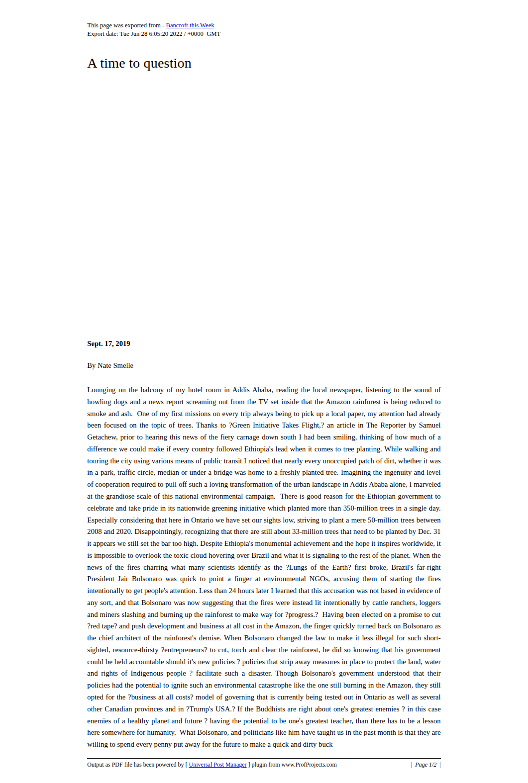This page was exported from - Bancroft this Week
Export date: Tue Jun 28 6:05:20 2022 / +0000 GMT
A time to question
Sept. 17, 2019
By Nate Smelle
Lounging on the balcony of my hotel room in Addis Ababa, reading the local newspaper, listening to the sound of howling dogs and a news report screaming out from the TV set inside that the Amazon rainforest is being reduced to smoke and ash. One of my first missions on every trip always being to pick up a local paper, my attention had already been focused on the topic of trees. Thanks to ?Green Initiative Takes Flight,? an article in The Reporter by Samuel Getachew, prior to hearing this news of the fiery carnage down south I had been smiling, thinking of how much of a difference we could make if every country followed Ethiopia's lead when it comes to tree planting. While walking and touring the city using various means of public transit I noticed that nearly every unoccupied patch of dirt, whether it was in a park, traffic circle, median or under a bridge was home to a freshly planted tree. Imagining the ingenuity and level of cooperation required to pull off such a loving transformation of the urban landscape in Addis Ababa alone, I marveled at the grandiose scale of this national environmental campaign. There is good reason for the Ethiopian government to celebrate and take pride in its nationwide greening initiative which planted more than 350-million trees in a single day. Especially considering that here in Ontario we have set our sights low, striving to plant a mere 50-million trees between 2008 and 2020. Disappointingly, recognizing that there are still about 33-million trees that need to be planted by Dec. 31 it appears we still set the bar too high. Despite Ethiopia's monumental achievement and the hope it inspires worldwide, it is impossible to overlook the toxic cloud hovering over Brazil and what it is signaling to the rest of the planet. When the news of the fires charring what many scientists identify as the ?Lungs of the Earth? first broke, Brazil's far-right President Jair Bolsonaro was quick to point a finger at environmental NGOs, accusing them of starting the fires intentionally to get people's attention. Less than 24 hours later I learned that this accusation was not based in evidence of any sort, and that Bolsonaro was now suggesting that the fires were instead lit intentionally by cattle ranchers, loggers and miners slashing and burning up the rainforest to make way for ?progress.? Having been elected on a promise to cut ?red tape? and push development and business at all cost in the Amazon, the finger quickly turned back on Bolsonaro as the chief architect of the rainforest's demise. When Bolsonaro changed the law to make it less illegal for such short-sighted, resource-thirsty ?entrepreneurs? to cut, torch and clear the rainforest, he did so knowing that his government could be held accountable should it's new policies ? policies that strip away measures in place to protect the land, water and rights of Indigenous people ? facilitate such a disaster. Though Bolsonaro's government understood that their policies had the potential to ignite such an environmental catastrophe like the one still burning in the Amazon, they still opted for the ?business at all costs? model of governing that is currently being tested out in Ontario as well as several other Canadian provinces and in ?Trump's USA.? If the Buddhists are right about one's greatest enemies ? in this case enemies of a healthy planet and future ? having the potential to be one's greatest teacher, than there has to be a lesson here somewhere for humanity. What Bolsonaro, and politicians like him have taught us in the past month is that they are willing to spend every penny put away for the future to make a quick and dirty buck
Output as PDF file has been powered by [ Universal Post Manager ] plugin from www.ProfProjects.com | Page 1/2 |